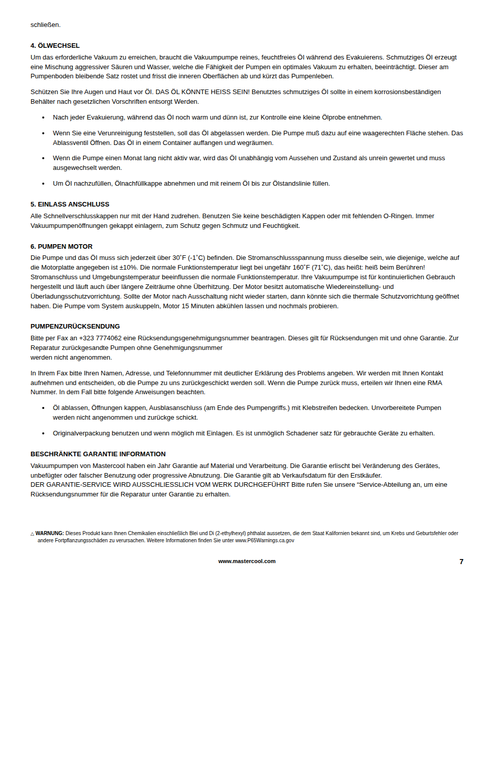schließen.
4. Ölwechsel
Um das erforderliche Vakuum zu erreichen, braucht die Vakuumpumpe reines, feuchtfreies ÖI während des Evakuierens. Schmutziges ÖI erzeugt eine Mischung aggressiver Säuren und Wasser, welche die Fähigkeit der Pumpen ein optimales Vakuum zu erhalten, beeinträchtigt. Dieser am Pumpenboden bleibende Satz rostet und frisst die inneren Oberflächen ab und kürzt das Pumpenleben.
Schützen Sie Ihre Augen und Haut vor ÖI. DAS ÖL KÖNNTE HEISS SEIN! Benutztes schmutziges ÖI sollte in einem korrosionsbeständigen Behälter nach gesetzlichen Vorschriften entsorgt Werden.
Nach jeder Evakuierung, während das ÖI noch warm und dünn ist, zur Kontrolle eine kleine Ölprobe entnehmen.
Wenn Sie eine Verunreinigung feststellen, soll das ÖI abgelassen werden. Die Pumpe muß dazu auf eine waagerechten Fläche stehen. Das Ablassventil Öffnen. Das ÖI in einem Container auffangen und wegräumen.
Wenn die Pumpe einen Monat lang nicht aktiv war, wird das ÖI unabhängig vom Aussehen und Zustand als unrein gewertet und muss ausgewechselt werden.
Um ÖI nachzufüllen, Ölnachfüllkappe abnehmen und mit reinem ÖI bis zur Ölstandslinie füllen.
5. Einlass Anschluss
Alle Schnellverschlusskappen nur mit der Hand zudrehen. Benutzen Sie keine beschädigten Kappen oder mit fehlenden O-Ringen. Immer Vakuumpumpenöffnungen gekappt einlagern, zum Schutz gegen Schmutz und Feuchtigkeit.
6. Pumpen Motor
Die Pumpe und das ÖI muss sich jederzeit über 30˚F (-1˚C) befinden. Die Stromanschlussspannung muss dieselbe sein, wie diejenige, welche auf die Motorplatte angegeben ist ±10%. Die normale Funktionstemperatur liegt bei ungefähr 160˚F (71˚C), das heißt: heiß beim Berühren! Stromanschluss und Umgebungstemperatur beeinflussen die normale Funktionstemperatur. Ihre Vakuumpumpe ist für kontinuierlichen Gebrauch hergestellt und läuft auch über längere Zeiträume ohne Überhitzung. Der Motor besitzt automatische Wiedereinstellung- und Überladungsschutzvorrichtung. Sollte der Motor nach Ausschaltung nicht wieder starten, dann könnte sich die thermale Schutzvorrichtung geöffnet haben. Die Pumpe vom System auskuppeln, Motor 15 Minuten abkühlen lassen und nochmals probieren.
Pumpenzurücksendung
Bitte per Fax an +323 7774062 eine Rücksendungsgenehmigungsnummer beantragen. Dieses gilt für Rücksendungen mit und ohne Garantie. Zur Reparatur zurückgesandte Pumpen ohne Genehmigungsnummer
werden nicht angenommen.
In Ihrem Fax bitte Ihren Namen, Adresse, und Telefonnummer mit deutlicher Erklärung des Problems angeben. Wir werden mit Ihnen Kontakt aufnehmen und entscheiden, ob die Pumpe zu uns zurückgeschickt werden soll. Wenn die Pumpe zurück muss, erteilen wir Ihnen eine RMA Nummer. In dem Fall bitte folgende Anweisungen beachten.
Öl ablassen, Öffnungen kappen, Ausblasanschluss (am Ende des Pumpengriffs.) mit Klebstreifen bedecken. Unvorbereitete Pumpen werden nicht angenommen und zurückge schickt.
Originalverpackung benutzen und wenn möglich mit Einlagen. Es ist unmöglich Schadener satz für gebrauchte Geräte zu erhalten.
Beschränkte Garantie Information
Vakuumpumpen von Mastercool haben ein Jahr Garantie auf Material und Verarbeitung. Die Garantie erlischt bei Veränderung des Gerätes, unbefügter oder falscher Benutzung oder progressive Abnutzung. Die Garantie gilt ab Verkaufsdatum für den Erstkäufer.
DER GARANTIE-SERVICE WIRD AUSSCHLIESSLICH VOM WERK DURCHGEFÜHRT Bitte rufen Sie unsere “Service-Abteilung an, um eine Rücksendungsnummer für die Reparatur unter Garantie zu erhalten.
△ WARNUNG: Dieses Produkt kann Ihnen Chemikalien einschließlich Blei und Di (2-ethylhexyl) phthalat aussetzen, die dem Staat Kalifornien bekannt sind, um Krebs und Geburtsfehler oder andere Fortpflanzungsschäden zu verursachen. Weitere Informationen finden Sie unter www.P65Warnings.ca.gov
www.mastercool.com 7